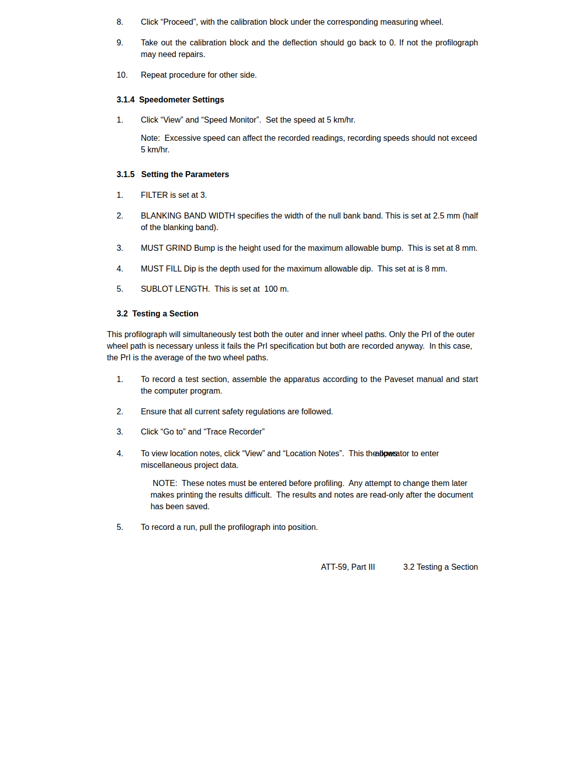8. Click “Proceed”, with the calibration block under the corresponding measuring wheel.
9. Take out the calibration block and the deflection should go back to 0. If not the profilograph may need repairs.
10. Repeat procedure for other side.
3.1.4 Speedometer Settings
1. Click “View” and “Speed Monitor”. Set the speed at 5 km/hr.
Note: Excessive speed can affect the recorded readings, recording speeds should not exceed 5 km/hr.
3.1.5 Setting the Parameters
1. FILTER is set at 3.
2. BLANKING BAND WIDTH specifies the width of the null bank band. This is set at 2.5 mm (half of the blanking band).
3. MUST GRIND Bump is the height used for the maximum allowable bump. This is set at 8 mm.
4. MUST FILL Dip is the depth used for the maximum allowable dip. This set at is 8 mm.
5. SUBLOT LENGTH. This is set at 100 m.
3.2 Testing a Section
This profilograph will simultaneously test both the outer and inner wheel paths. Only the PrI of the outer wheel path is necessary unless it fails the PrI specification but both are recorded anyway. In this case, the PrI is the average of the two wheel paths.
1. To record a test section, assemble the apparatus according to the Paveset manual and start the computer program.
2. Ensure that all current safety regulations are followed.
3. Click “Go to” and “Trace Recorder”
4. To view location notes, click “View” and “Location Notes”. This allows the operator to enter miscellaneous project data.
NOTE: These notes must be entered before profiling. Any attempt to change them later makes printing the results difficult. The results and notes are read-only after the document has been saved.
5. To record a run, pull the profilograph into position.
ATT-59, Part III 3.2 Testing a Section